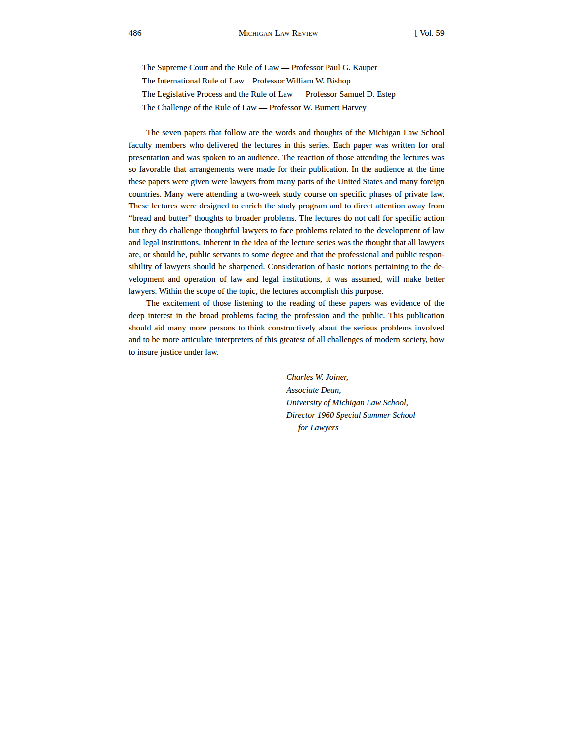486 Michigan Law Review [ Vol. 59
The Supreme Court and the Rule of Law — Professor Paul G. Kauper
The International Rule of Law—Professor William W. Bishop
The Legislative Process and the Rule of Law — Professor Samuel D. Estep
The Challenge of the Rule of Law — Professor W. Burnett Harvey
The seven papers that follow are the words and thoughts of the Michigan Law School faculty members who delivered the lectures in this series. Each paper was written for oral presentation and was spoken to an audience. The reaction of those attending the lectures was so favorable that arrangements were made for their publication. In the audience at the time these papers were given were lawyers from many parts of the United States and many foreign countries. Many were attending a two-week study course on specific phases of private law. These lectures were designed to enrich the study program and to direct attention away from “bread and butter” thoughts to broader problems. The lectures do not call for specific action but they do challenge thoughtful lawyers to face problems related to the development of law and legal institutions. Inherent in the idea of the lecture series was the thought that all lawyers are, or should be, public servants to some degree and that the professional and public responsibility of lawyers should be sharpened. Consideration of basic notions pertaining to the development and operation of law and legal institutions, it was assumed, will make better lawyers. Within the scope of the topic, the lectures accomplish this purpose.
The excitement of those listening to the reading of these papers was evidence of the deep interest in the broad problems facing the profession and the public. This publication should aid many more persons to think constructively about the serious problems involved and to be more articulate interpreters of this greatest of all challenges of modern society, how to insure justice under law.
Charles W. Joiner,
Associate Dean,
University of Michigan Law School,
Director 1960 Special Summer School
for Lawyers